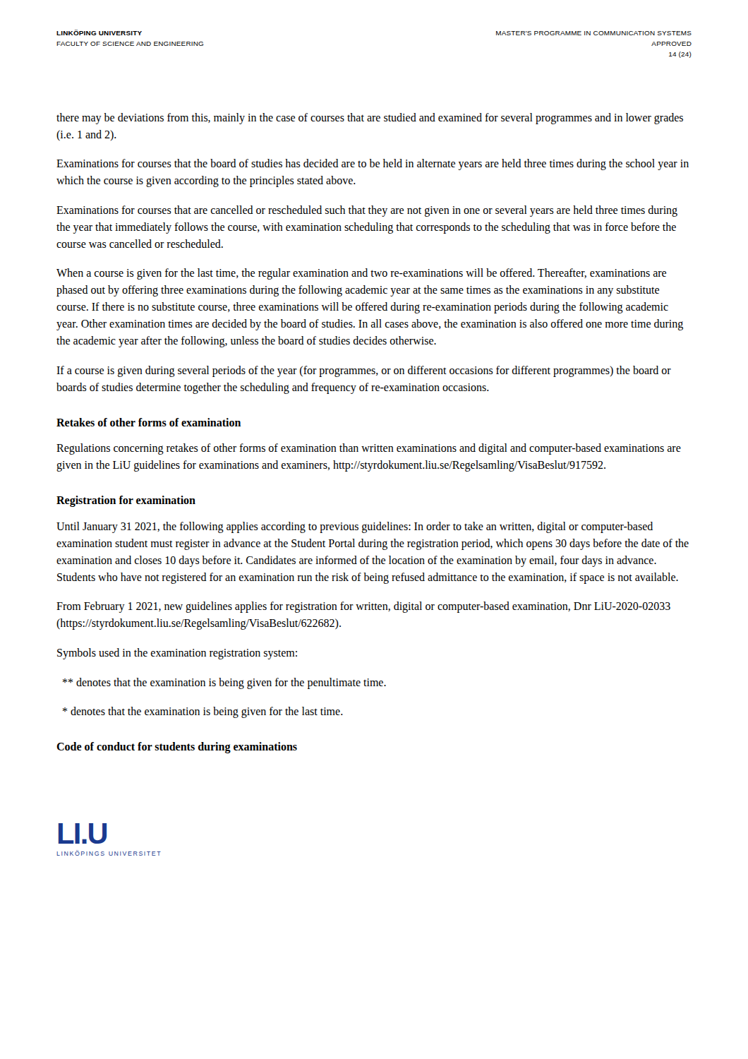LINKÖPING UNIVERSITY
FACULTY OF SCIENCE AND ENGINEERING
MASTER'S PROGRAMME IN COMMUNICATION SYSTEMS
APPROVED
14 (24)
there may be deviations from this, mainly in the case of courses that are studied and examined for several programmes and in lower grades (i.e. 1 and 2).
Examinations for courses that the board of studies has decided are to be held in alternate years are held three times during the school year in which the course is given according to the principles stated above.
Examinations for courses that are cancelled or rescheduled such that they are not given in one or several years are held three times during the year that immediately follows the course, with examination scheduling that corresponds to the scheduling that was in force before the course was cancelled or rescheduled.
When a course is given for the last time, the regular examination and two re-examinations will be offered. Thereafter, examinations are phased out by offering three examinations during the following academic year at the same times as the examinations in any substitute course. If there is no substitute course, three examinations will be offered during re-examination periods during the following academic year. Other examination times are decided by the board of studies. In all cases above, the examination is also offered one more time during the academic year after the following, unless the board of studies decides otherwise.
If a course is given during several periods of the year (for programmes, or on different occasions for different programmes) the board or boards of studies determine together the scheduling and frequency of re-examination occasions.
Retakes of other forms of examination
Regulations concerning retakes of other forms of examination than written examinations and digital and computer-based examinations are given in the LiU guidelines for examinations and examiners, http://styrdokument.liu.se/Regelsamling/VisaBeslut/917592.
Registration for examination
Until January 31 2021, the following applies according to previous guidelines: In order to take an written, digital or computer-based examination student must register in advance at the Student Portal during the registration period, which opens 30 days before the date of the examination and closes 10 days before it. Candidates are informed of the location of the examination by email, four days in advance. Students who have not registered for an examination run the risk of being refused admittance to the examination, if space is not available.
From February 1 2021, new guidelines applies for registration for written, digital or computer-based examination, Dnr LiU-2020-02033 (https://styrdokument.liu.se/Regelsamling/VisaBeslut/622682).
Symbols used in the examination registration system:
** denotes that the examination is being given for the penultimate time.
* denotes that the examination is being given for the last time.
Code of conduct for students during examinations
LI. U
LINKÖPINGS UNIVERSITET